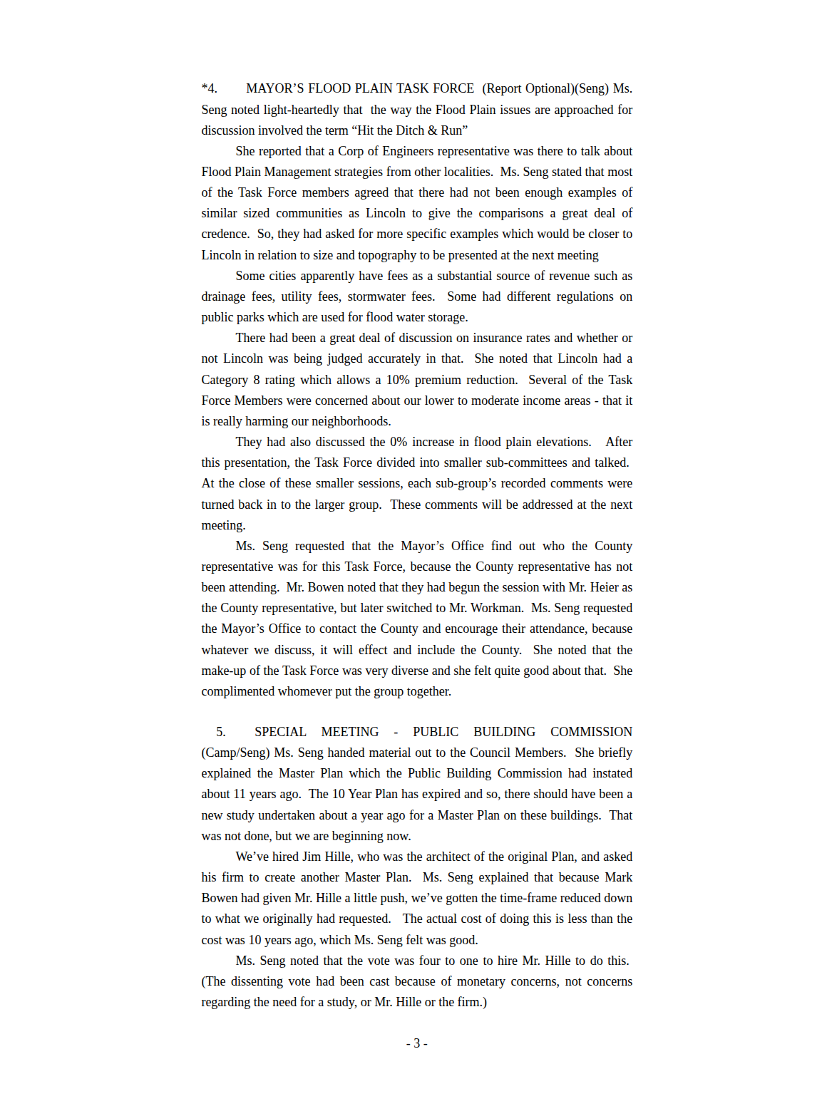*4. MAYOR’S FLOOD PLAIN TASK FORCE (Report Optional)(Seng) Ms. Seng noted light-heartedly that the way the Flood Plain issues are approached for discussion involved the term “Hit the Ditch & Run”
She reported that a Corp of Engineers representative was there to talk about Flood Plain Management strategies from other localities. Ms. Seng stated that most of the Task Force members agreed that there had not been enough examples of similar sized communities as Lincoln to give the comparisons a great deal of credence. So, they had asked for more specific examples which would be closer to Lincoln in relation to size and topography to be presented at the next meeting
Some cities apparently have fees as a substantial source of revenue such as drainage fees, utility fees, stormwater fees. Some had different regulations on public parks which are used for flood water storage.
There had been a great deal of discussion on insurance rates and whether or not Lincoln was being judged accurately in that. She noted that Lincoln had a Category 8 rating which allows a 10% premium reduction. Several of the Task Force Members were concerned about our lower to moderate income areas - that it is really harming our neighborhoods.
They had also discussed the 0% increase in flood plain elevations. After this presentation, the Task Force divided into smaller sub-committees and talked. At the close of these smaller sessions, each sub-group’s recorded comments were turned back in to the larger group. These comments will be addressed at the next meeting.
Ms. Seng requested that the Mayor’s Office find out who the County representative was for this Task Force, because the County representative has not been attending. Mr. Bowen noted that they had begun the session with Mr. Heier as the County representative, but later switched to Mr. Workman. Ms. Seng requested the Mayor’s Office to contact the County and encourage their attendance, because whatever we discuss, it will effect and include the County. She noted that the make-up of the Task Force was very diverse and she felt quite good about that. She complimented whomever put the group together.
5. SPECIAL MEETING - PUBLIC BUILDING COMMISSION (Camp/Seng) Ms. Seng handed material out to the Council Members. She briefly explained the Master Plan which the Public Building Commission had instated about 11 years ago. The 10 Year Plan has expired and so, there should have been a new study undertaken about a year ago for a Master Plan on these buildings. That was not done, but we are beginning now.
We’ve hired Jim Hille, who was the architect of the original Plan, and asked his firm to create another Master Plan. Ms. Seng explained that because Mark Bowen had given Mr. Hille a little push, we’ve gotten the time-frame reduced down to what we originally had requested. The actual cost of doing this is less than the cost was 10 years ago, which Ms. Seng felt was good.
Ms. Seng noted that the vote was four to one to hire Mr. Hille to do this. (The dissenting vote had been cast because of monetary concerns, not concerns regarding the need for a study, or Mr. Hille or the firm.)
- 3 -